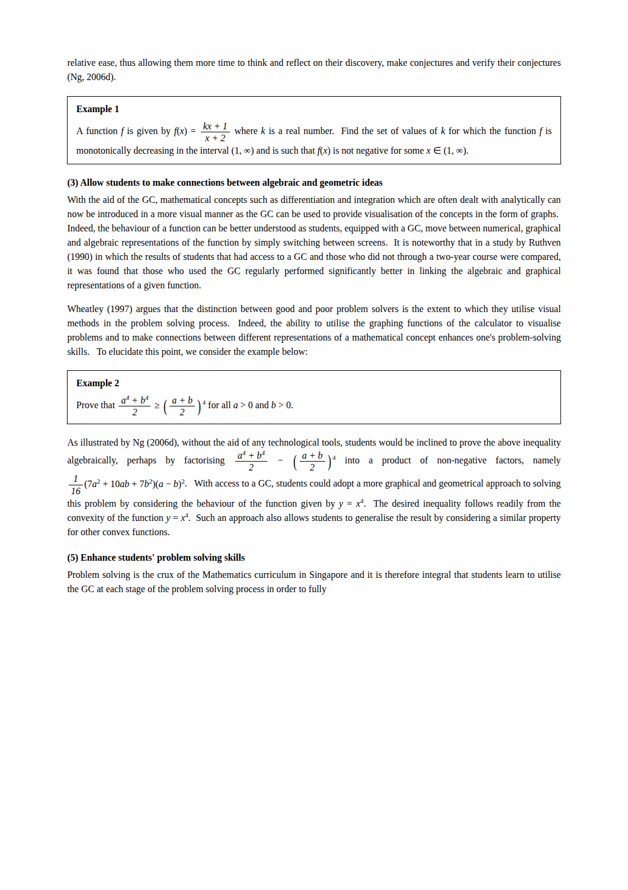relative ease, thus allowing them more time to think and reflect on their discovery, make conjectures and verify their conjectures (Ng, 2006d).
Example 1
A function f is given by f(x) = kx + 1 x + 2 where k is a real number. Find the set of values of k for which the function f is monotonically decreasing in the interval (1, ∞) and is such that f(x) is not negative for some x ∈ (1, ∞).
(3) Allow students to make connections between algebraic and geometric ideas
With the aid of the GC, mathematical concepts such as differentiation and integration which are often dealt with analytically can now be introduced in a more visual manner as the GC can be used to provide visualisation of the concepts in the form of graphs. Indeed, the behaviour of a function can be better understood as students, equipped with a GC, move between numerical, graphical and algebraic representations of the function by simply switching between screens. It is noteworthy that in a study by Ruthven (1990) in which the results of students that had access to a GC and those who did not through a two-year course were compared, it was found that those who used the GC regularly performed significantly better in linking the algebraic and graphical representations of a given function.
Wheatley (1997) argues that the distinction between good and poor problem solvers is the extent to which they utilise visual methods in the problem solving process. Indeed, the ability to utilise the graphing functions of the calculator to visualise problems and to make connections between different representations of a mathematical concept enhances one's problem-solving skills. To elucidate this point, we consider the example below:
Example 2
Prove that a4 + b42 ≥ (a + b 2)4 for all a > 0 and b > 0.
As illustrated by Ng (2006d), without the aid of any technological tools, students would be inclined to prove the above inequality algebraically, perhaps by factorising a4 + b42 − (a + b 2)4 into a product of non-negative factors, namely 116(7a2 + 10ab + 7b2)(a − b)2. With access to a GC, students could adopt a more graphical and geometrical approach to solving this problem by considering the behaviour of the function given by y = x4. The desired inequality follows readily from the convexity of the function y = x4. Such an approach also allows students to generalise the result by considering a similar property for other convex functions.
(5) Enhance students' problem solving skills
Problem solving is the crux of the Mathematics curriculum in Singapore and it is therefore integral that students learn to utilise the GC at each stage of the problem solving process in order to fully